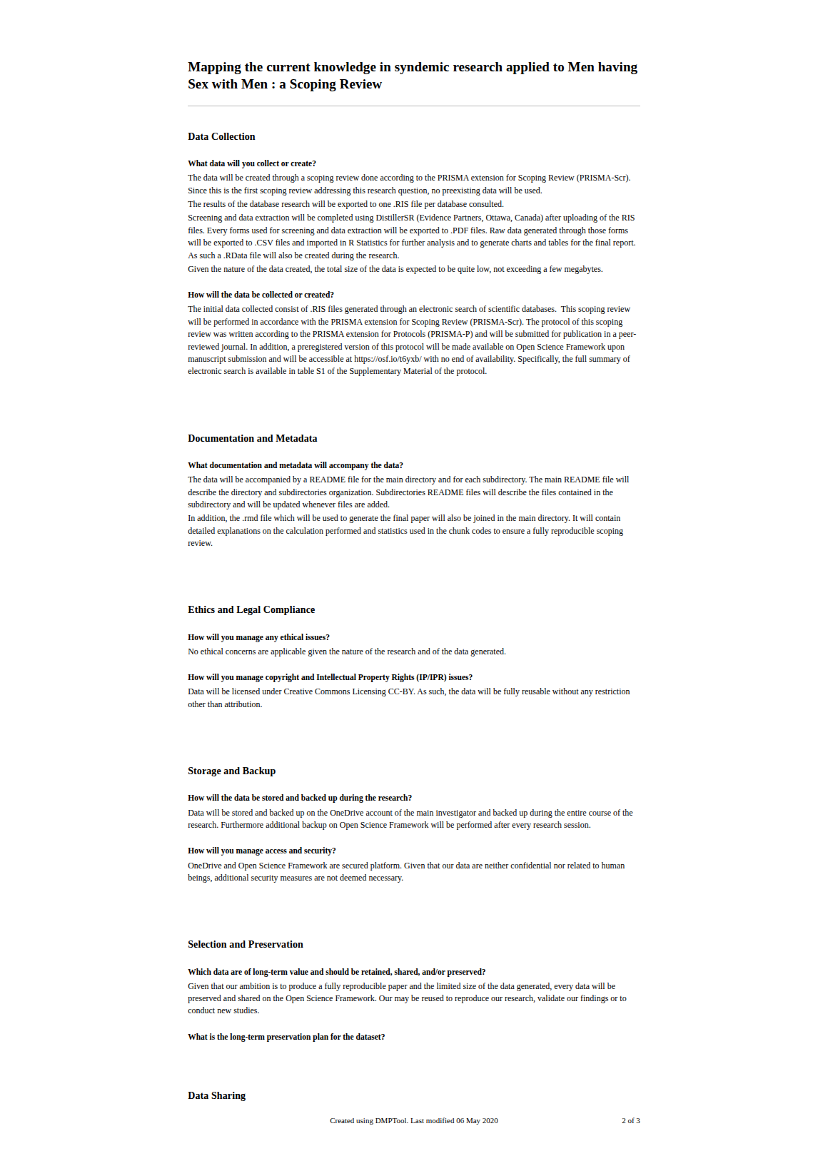Mapping the current knowledge in syndemic research applied to Men having Sex with Men : a Scoping Review
Data Collection
What data will you collect or create?
The data will be created through a scoping review done according to the PRISMA extension for Scoping Review (PRISMA-Scr). Since this is the first scoping review addressing this research question, no preexisting data will be used.
The results of the database research will be exported to one .RIS file per database consulted.
Screening and data extraction will be completed using DistillerSR (Evidence Partners, Ottawa, Canada) after uploading of the RIS files. Every forms used for screening and data extraction will be exported to .PDF files. Raw data generated through those forms will be exported to .CSV files and imported in R Statistics for further analysis and to generate charts and tables for the final report. As such a .RData file will also be created during the research.
Given the nature of the data created, the total size of the data is expected to be quite low, not exceeding a few megabytes.
How will the data be collected or created?
The initial data collected consist of .RIS files generated through an electronic search of scientific databases. This scoping review will be performed in accordance with the PRISMA extension for Scoping Review (PRISMA-Scr). The protocol of this scoping review was written according to the PRISMA extension for Protocols (PRISMA-P) and will be submitted for publication in a peer-reviewed journal. In addition, a preregistered version of this protocol will be made available on Open Science Framework upon manuscript submission and will be accessible at https://osf.io/t6yxb/ with no end of availability. Specifically, the full summary of electronic search is available in table S1 of the Supplementary Material of the protocol.
Documentation and Metadata
What documentation and metadata will accompany the data?
The data will be accompanied by a README file for the main directory and for each subdirectory. The main README file will describe the directory and subdirectories organization. Subdirectories README files will describe the files contained in the subdirectory and will be updated whenever files are added.
In addition, the .rmd file which will be used to generate the final paper will also be joined in the main directory. It will contain detailed explanations on the calculation performed and statistics used in the chunk codes to ensure a fully reproducible scoping review.
Ethics and Legal Compliance
How will you manage any ethical issues?
No ethical concerns are applicable given the nature of the research and of the data generated.
How will you manage copyright and Intellectual Property Rights (IP/IPR) issues?
Data will be licensed under Creative Commons Licensing CC-BY. As such, the data will be fully reusable without any restriction other than attribution.
Storage and Backup
How will the data be stored and backed up during the research?
Data will be stored and backed up on the OneDrive account of the main investigator and backed up during the entire course of the research. Furthermore additional backup on Open Science Framework will be performed after every research session.
How will you manage access and security?
OneDrive and Open Science Framework are secured platform. Given that our data are neither confidential nor related to human beings, additional security measures are not deemed necessary.
Selection and Preservation
Which data are of long-term value and should be retained, shared, and/or preserved?
Given that our ambition is to produce a fully reproducible paper and the limited size of the data generated, every data will be preserved and shared on the Open Science Framework. Our may be reused to reproduce our research, validate our findings or to conduct new studies.
What is the long-term preservation plan for the dataset?
Data Sharing
Created using DMPTool. Last modified 06 May 2020
2 of 3